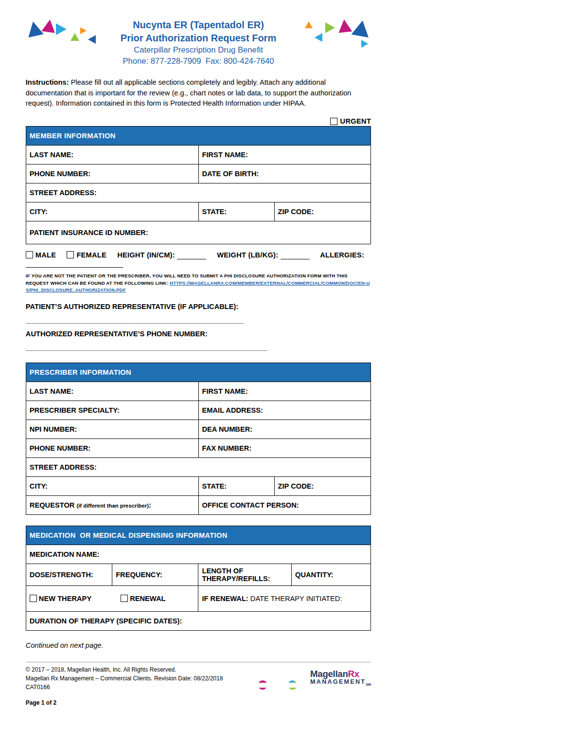Nucynta ER (Tapentadol ER)
Prior Authorization Request Form
Caterpillar Prescription Drug Benefit
Phone: 877-228-7909 Fax: 800-424-7640
Instructions: Please fill out all applicable sections completely and legibly. Attach any additional documentation that is important for the review (e.g., chart notes or lab data, to support the authorization request). Information contained in this form is Protected Health Information under HIPAA.
URGENT
| MEMBER INFORMATION |
| LAST NAME: | FIRST NAME: |
| PHONE NUMBER: | DATE OF BIRTH: |
| STREET ADDRESS: |
| CITY: | STATE: | ZIP CODE: |
| PATIENT INSURANCE ID NUMBER: |
MALE FEMALE HEIGHT (IN/CM): WEIGHT (LB/KG): ALLERGIES:
IF YOU ARE NOT THE PATIENT OR THE PRESCRIBER, YOU WILL NEED TO SUBMIT A PHI DISCLOSURE AUTHORIZATION FORM WITH THIS REQUEST WHICH CAN BE FOUND AT THE FOLLOWING LINK: HTTPS://MAGELLANRX.COM/MEMBER/EXTERNAL/COMMERCIAL/COMMON/DOC/EN-US/PHI_DISCLOSURE_AUTHORIZATION.PDF
PATIENT’S AUTHORIZED REPRESENTATIVE (IF APPLICABLE): _______________________________________________________
AUTHORIZED REPRESENTATIVE’S PHONE NUMBER: _____________________________________________________________
| PRESCRIBER INFORMATION |
| LAST NAME: | FIRST NAME: |
| PRESCRIBER SPECIALTY: | EMAIL ADDRESS: |
| NPI NUMBER: | DEA NUMBER: |
| PHONE NUMBER: | FAX NUMBER: |
| STREET ADDRESS: |
| CITY: | STATE: | ZIP CODE: |
| REQUESTOR (if different than prescriber) : | OFFICE CONTACT PERSON: |
| MEDICATION OR MEDICAL DISPENSING INFORMATION |
| MEDICATION NAME: |
| DOSE/STRENGTH: | FREQUENCY: | LENGTH OF THERAPY/REFILLS: | QUANTITY: |
| NEW THERAPY RENEWAL | IF RENEWAL: DATE THERAPY INITIATED: |
| DURATION OF THERAPY (SPECIFIC DATES): |
Continued on next page.
© 2017 – 2018, Magellan Health, Inc. All Rights Reserved.
Magellan Rx Management – Commercial Clients. Revision Date: 08/22/2018
CAT0166
Page 1 of 2
MagellanRx
MANAGEMENTSM